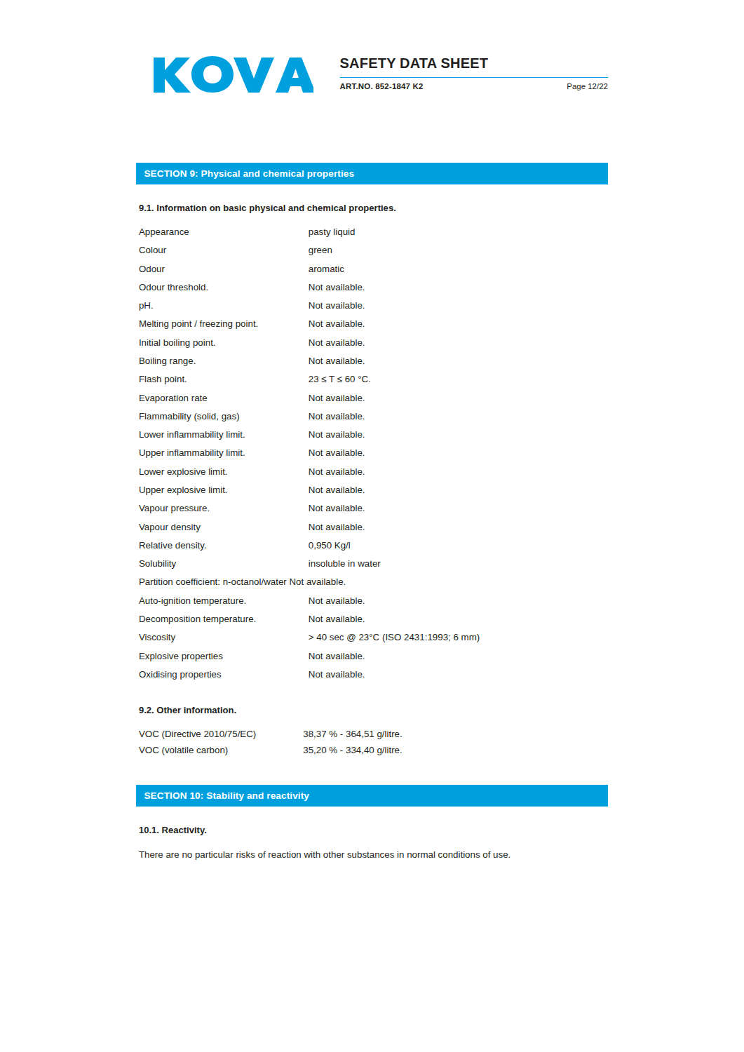R
SAFETY DATA SHEET
ART.NO. 852-1847 K2 Page 12/22
SECTION 9: Physical and chemical properties
9.1. Information on basic physical and chemical properties.
| Appearance | pasty liquid |
| Colour | green |
| Odour | aromatic |
| Odour threshold. | Not available. |
| pH. | Not available. |
| Melting point / freezing point. | Not available. |
| Initial boiling point. | Not available. |
| Boiling range. | Not available. |
| Flash point. | 23 ≤ T ≤ 60 °C. |
| Evaporation rate | Not available. |
| Flammability (solid, gas) | Not available. |
| Lower inflammability limit. | Not available. |
| Upper inflammability limit. | Not available. |
| Lower explosive limit. | Not available. |
| Upper explosive limit. | Not available. |
| Vapour pressure. | Not available. |
| Vapour density | Not available. |
| Relative density. | 0,950 Kg/l |
| Solubility | insoluble in water |
| Partition coefficient: n-octanol/water Not available. |
| Auto-ignition temperature. | Not available. |
| Decomposition temperature. | Not available. |
| Viscosity | > 40 sec @ 23°C (ISO 2431:1993; 6 mm) |
| Explosive properties | Not available. |
| Oxidising properties | Not available. |
9.2. Other information.
| VOC (Directive 2010/75/EC) | 38,37 % - 364,51 g/litre. |
| VOC (volatile carbon) | 35,20 % - 334,40 g/litre. |
SECTION 10: Stability and reactivity
10.1. Reactivity.
There are no particular risks of reaction with other substances in normal conditions of use.